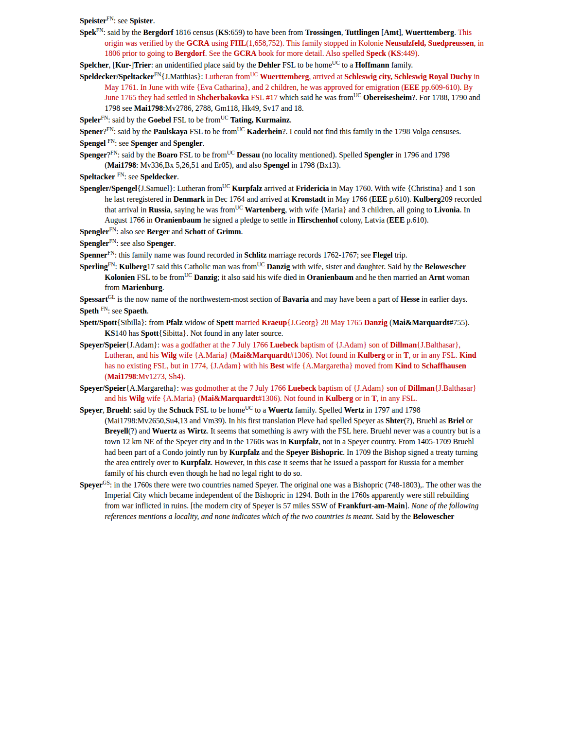SpeisterFN: see Spister.
SpekFN: said by the Bergdorf 1816 census (KS:659) to have been from Trossingen, Tuttlingen [Amt], Wuerttemberg. This origin was verified by the GCRA using FHL(1,658,752). This family stopped in Kolonie Neusulzfeld, Suedpreussen, in 1806 prior to going to Bergdorf. See the GCRA book for more detail. Also spelled Speck (KS:449).
Spelcher, [Kur-]Trier: an unidentified place said by the Dehler FSL to be homeUC to a Hoffmann family.
Speldecker/SpeltackerFN{J.Matthias}: Lutheran fromUC Wuerttemberg, arrived at Schleswig city, Schleswig Royal Duchy in May 1761. In June with wife {Eva Catharina}, and 2 children, he was approved for emigration (EEE pp.609-610). By June 1765 they had settled in Shcherbakovka FSL #17 which said he was fromUC Obereisesheim?. For 1788, 1790 and 1798 see Mai1798:Mv2786, 2788, Gm118, Hk49, Sv17 and 18.
SpelerFN: said by the Goebel FSL to be fromUC Tating, Kurmainz.
Spener?FN: said by the Paulskaya FSL to be fromUC Kaderhein?. I could not find this family in the 1798 Volga censuses.
Spengel FN: see Spenger and Spengler.
Spenger?FN: said by the Boaro FSL to be fromUC Dessau (no locality mentioned). Spelled Spengler in 1796 and 1798 (Mai1798: Mv336,Bx 5,26,51 and Er05), and also Spengel in 1798 (Bx13).
Speltacker FN: see Speldecker.
Spengler/Spengel{J.Samuel}: Lutheran fromUC Kurpfalz arrived at Fridericia in May 1760. With wife {Christina} and 1 son he last reregistered in Denmark in Dec 1764 and arrived at Kronstadt in May 1766 (EEE p.610). Kulberg209 recorded that arrival in Russia, saying he was fromUC Wartenberg, with wife {Maria} and 3 children, all going to Livonia. In August 1766 in Oranienbaum he signed a pledge to settle in Hirschenhof colony, Latvia (EEE p.610).
SpenglerFN: also see Berger and Schott of Grimm.
SpenglerFN: see also Spenger.
SpennerFN: this family name was found recorded in Schlitz marriage records 1762-1767; see Flegel trip.
SperlingFN: Kulberg17 said this Catholic man was fromUC Danzig with wife, sister and daughter. Said by the Belowescher Kolonien FSL to be fromUC Danzig; it also said his wife died in Oranienbaum and he then married an Arnt woman from Marienburg.
SpessartGL is the now name of the northwestern-most section of Bavaria and may have been a part of Hesse in earlier days.
Speth FN: see Spaeth.
Spett/Spott{Sibilla}: from Pfalz widow of Spett married Kraeup{J.Georg} 28 May 1765 Danzig (Mai&Marquardt#755). KS140 has Spott{Sibitta}. Not found in any later source.
Speyer/Speier{J.Adam}: was a godfather at the 7 July 1766 Luebeck baptism of {J.Adam} son of Dillman{J.Balthasar}, Lutheran, and his Wilg wife {A.Maria} (Mai&Marquardt#1306). Not found in Kulberg or in T, or in any FSL. Kind has no existing FSL, but in 1774, {J.Adam} with his Best wife {A.Margaretha} moved from Kind to Schaffhausen (Mai1798:Mv1273, Sh4).
Speyer/Speier{A.Margaretha}: was godmother at the 7 July 1766 Luebeck baptism of {J.Adam} son of Dillman{J.Balthasar} and his Wilg wife {A.Maria} (Mai&Marquardt#1306). Not found in Kulberg or in T, in any FSL.
Speyer, Bruehl: said by the Schuck FSL to be homeUC to a Wuertz family. Spelled Wertz in 1797 and 1798 (Mai1798:Mv2650,Su4,13 and Vm39). In his first translation Pleve had spelled Speyer as Shter(?), Bruehl as Briel or Breyell(?) and Wuertz as Wirtz. It seems that something is awry with the FSL here. Bruehl never was a country but is a town 12 km NE of the Speyer city and in the 1760s was in Kurpfalz, not in a Speyer country. From 1405-1709 Bruehl had been part of a Condo jointly run by Kurpfalz and the Speyer Bishopric. In 1709 the Bishop signed a treaty turning the area entirely over to Kurpfalz. However, in this case it seems that he issued a passport for Russia for a member family of his church even though he had no legal right to do so.
SpeyerGS: in the 1760s there were two countries named Speyer. The original one was a Bishopric (748-1803),. The other was the Imperial City which became independent of the Bishopric in 1294. Both in the 1760s apparently were still rebuilding from war inflicted in ruins. [the modern city of Speyer is 57 miles SSW of Frankfurt-am-Main]. None of the following references mentions a locality, and none indicates which of the two countries is meant. Said by the Belowescher